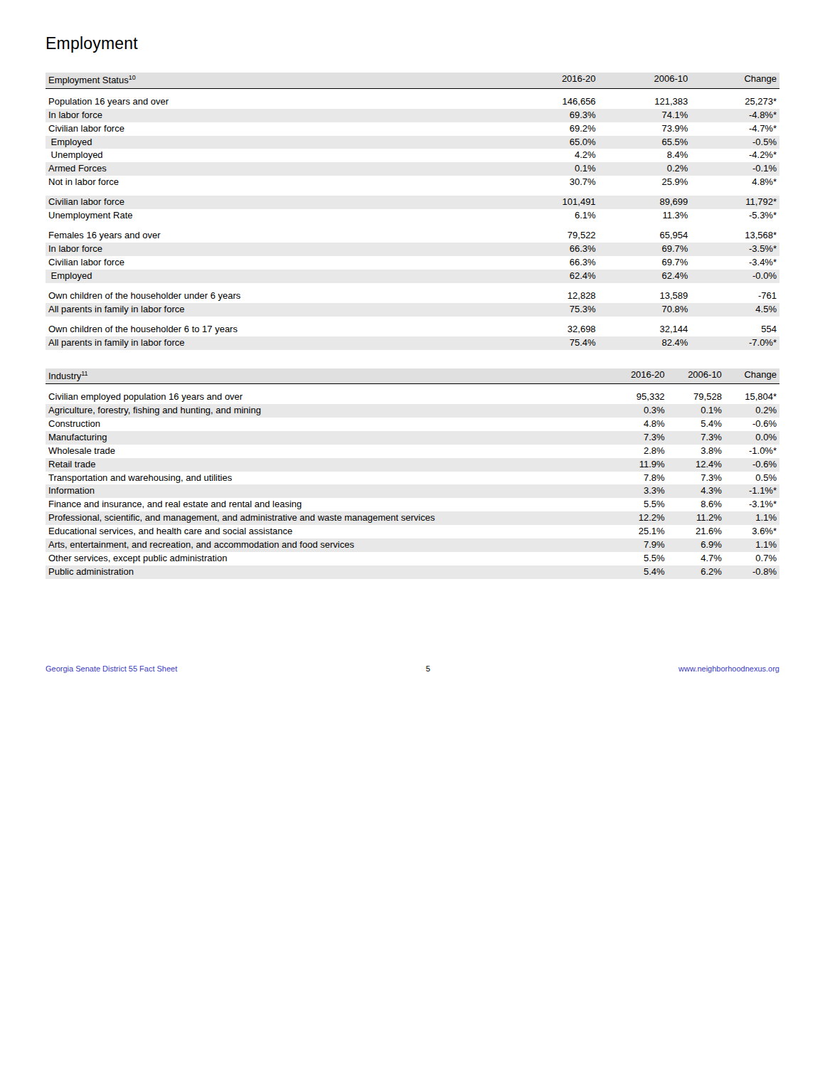Employment
| Employment Status 10 | 2016-20 | 2006-10 | Change |
| --- | --- | --- | --- |
| Population 16 years and over | 146,656 | 121,383 | 25,273* |
| In labor force | 69.3% | 74.1% | -4.8%* |
| Civilian labor force | 69.2% | 73.9% | -4.7%* |
| Employed | 65.0% | 65.5% | -0.5% |
| Unemployed | 4.2% | 8.4% | -4.2%* |
| Armed Forces | 0.1% | 0.2% | -0.1% |
| Not in labor force | 30.7% | 25.9% | 4.8%* |
| Civilian labor force | 101,491 | 89,699 | 11,792* |
| Unemployment Rate | 6.1% | 11.3% | -5.3%* |
| Females 16 years and over | 79,522 | 65,954 | 13,568* |
| In labor force | 66.3% | 69.7% | -3.5%* |
| Civilian labor force | 66.3% | 69.7% | -3.4%* |
| Employed | 62.4% | 62.4% | -0.0% |
| Own children of the householder under 6 years | 12,828 | 13,589 | -761 |
| All parents in family in labor force | 75.3% | 70.8% | 4.5% |
| Own children of the householder 6 to 17 years | 32,698 | 32,144 | 554 |
| All parents in family in labor force | 75.4% | 82.4% | -7.0%* |
| Industry 11 | 2016-20 | 2006-10 | Change |
| --- | --- | --- | --- |
| Civilian employed population 16 years and over | 95,332 | 79,528 | 15,804* |
| Agriculture, forestry, fishing and hunting, and mining | 0.3% | 0.1% | 0.2% |
| Construction | 4.8% | 5.4% | -0.6% |
| Manufacturing | 7.3% | 7.3% | 0.0% |
| Wholesale trade | 2.8% | 3.8% | -1.0%* |
| Retail trade | 11.9% | 12.4% | -0.6% |
| Transportation and warehousing, and utilities | 7.8% | 7.3% | 0.5% |
| Information | 3.3% | 4.3% | -1.1%* |
| Finance and insurance, and real estate and rental and leasing | 5.5% | 8.6% | -3.1%* |
| Professional, scientific, and management, and administrative and waste management services | 12.2% | 11.2% | 1.1% |
| Educational services, and health care and social assistance | 25.1% | 21.6% | 3.6%* |
| Arts, entertainment, and recreation, and accommodation and food services | 7.9% | 6.9% | 1.1% |
| Other services, except public administration | 5.5% | 4.7% | 0.7% |
| Public administration | 5.4% | 6.2% | -0.8% |
Georgia Senate District 55 Fact Sheet 5 www.neighborhoodnexus.org